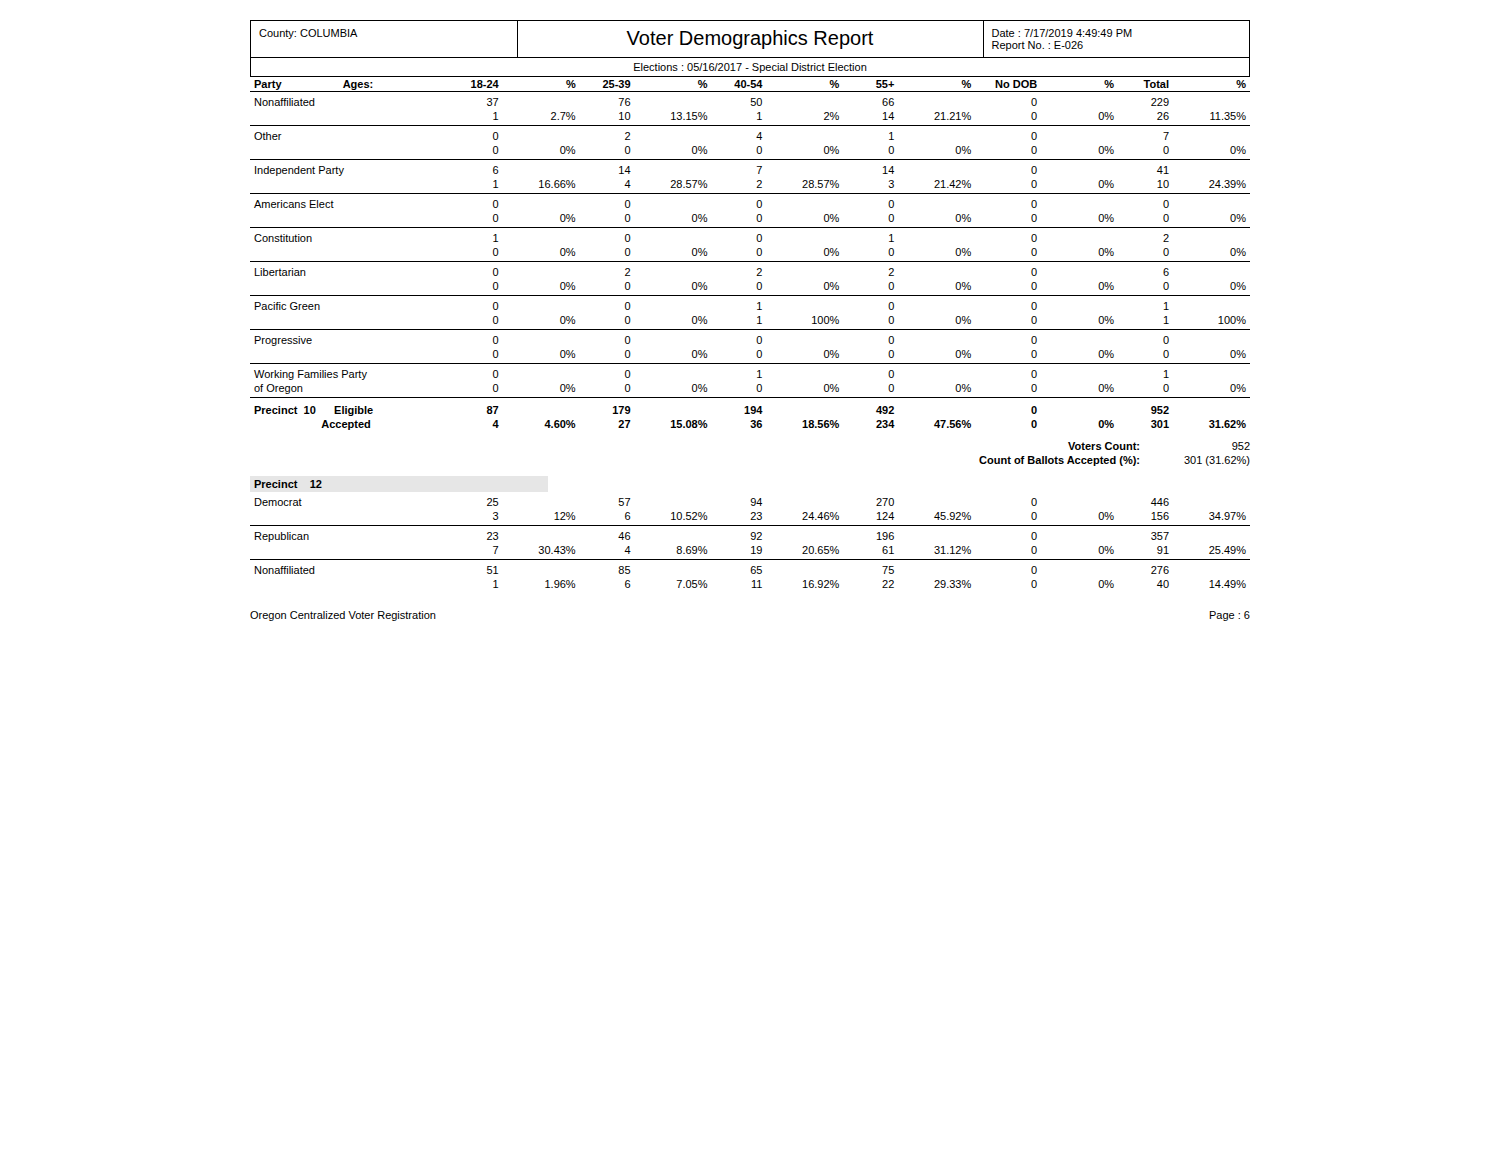County: COLUMBIA
Voter Demographics Report
Date : 7/17/2019 4:49:49 PM
Report No. : E-026
Elections : 05/16/2017 - Special District Election
| Party Ages: | 18-24 | % | 25-39 | % | 40-54 | % | 55+ | % | No DOB | % | Total | % |
| --- | --- | --- | --- | --- | --- | --- | --- | --- | --- | --- | --- | --- |
| Nonaffiliated | 37 | | 76 | | 50 | | 66 | | 0 | | 229 | |
| | 1 | 2.7% | 10 | 13.15% | 1 | 2% | 14 | 21.21% | 0 | 0% | 26 | 11.35% |
| Other | 0 | | 2 | | 4 | | 1 | | 0 | | 7 | |
| | 0 | 0% | 0 | 0% | 0 | 0% | 0 | 0% | 0 | 0% | 0 | 0% |
| Independent Party | 6 | | 14 | | 7 | | 14 | | 0 | | 41 | |
| | 1 | 16.66% | 4 | 28.57% | 2 | 28.57% | 3 | 21.42% | 0 | 0% | 10 | 24.39% |
| Americans Elect | 0 | | 0 | | 0 | | 0 | | 0 | | 0 | |
| | 0 | 0% | 0 | 0% | 0 | 0% | 0 | 0% | 0 | 0% | 0 | 0% |
| Constitution | 1 | | 0 | | 0 | | 1 | | 0 | | 2 | |
| | 0 | 0% | 0 | 0% | 0 | 0% | 0 | 0% | 0 | 0% | 0 | 0% |
| Libertarian | 0 | | 2 | | 2 | | 2 | | 0 | | 6 | |
| | 0 | 0% | 0 | 0% | 0 | 0% | 0 | 0% | 0 | 0% | 0 | 0% |
| Pacific Green | 0 | | 0 | | 1 | | 0 | | 0 | | 1 | |
| | 0 | 0% | 0 | 0% | 1 | 100% | 0 | 0% | 0 | 0% | 1 | 100% |
| Progressive | 0 | | 0 | | 0 | | 0 | | 0 | | 0 | |
| | 0 | 0% | 0 | 0% | 0 | 0% | 0 | 0% | 0 | 0% | 0 | 0% |
| Working Families Party | 0 | | 0 | | 1 | | 0 | | 0 | | 1 | |
| of Oregon | 0 | 0% | 0 | 0% | 0 | 0% | 0 | 0% | 0 | 0% | 0 | 0% |
| Precinct 10 Eligible | 87 | | 179 | | 194 | | 492 | | 0 | | 952 | |
| Accepted | 4 | 4.60% | 27 | 15.08% | 36 | 18.56% | 234 | 47.56% | 0 | 0% | 301 | 31.62% |
Voters Count: 952
Count of Ballots Accepted (%): 301 (31.62%)
Precinct 12
| Democrat | 25 | | 57 | | 94 | | 270 | | 0 | | 446 | |
| | 3 | 12% | 6 | 10.52% | 23 | 24.46% | 124 | 45.92% | 0 | 0% | 156 | 34.97% |
| Republican | 23 | | 46 | | 92 | | 196 | | 0 | | 357 | |
| | 7 | 30.43% | 4 | 8.69% | 19 | 20.65% | 61 | 31.12% | 0 | 0% | 91 | 25.49% |
| Nonaffiliated | 51 | | 85 | | 65 | | 75 | | 0 | | 276 | |
| | 1 | 1.96% | 6 | 7.05% | 11 | 16.92% | 22 | 29.33% | 0 | 0% | 40 | 14.49% |
Oregon Centralized Voter Registration
Page : 6